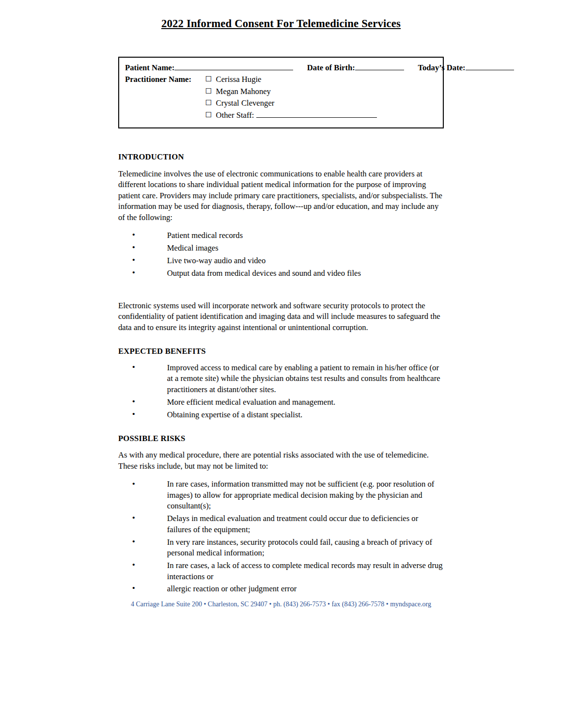2022 Informed Consent For Telemedicine Services
Patient Name: Date of Birth: Today’s Date:
Practitioner Name:
☐Cerissa Hugie
☐Megan Mahoney
☐Crystal Clevenger
☐Other Staff:
INTRODUCTION
Telemedicine involves the use of electronic communications to enable health care providers at different locations to share individual patient medical information for the purpose of improving patient care. Providers may include primary care practitioners, specialists, and/or subspecialists. The information may be used for diagnosis, therapy, follow---up and/or education, and may include any of the following:
Patient medical records
Medical images
Live two-way audio and video
Output data from medical devices and sound and video files
Electronic systems used will incorporate network and software security protocols to protect the confidentiality of patient identification and imaging data and will include measures to safeguard the data and to ensure its integrity against intentional or unintentional corruption.
EXPECTED BENEFITS
Improved access to medical care by enabling a patient to remain in his/her office (or at a remote site) while the physician obtains test results and consults from healthcare practitioners at distant/other sites.
More efficient medical evaluation and management.
Obtaining expertise of a distant specialist.
POSSIBLE RISKS
As with any medical procedure, there are potential risks associated with the use of telemedicine. These risks include, but may not be limited to:
In rare cases, information transmitted may not be sufficient (e.g. poor resolution of images) to allow for appropriate medical decision making by the physician and consultant(s);
Delays in medical evaluation and treatment could occur due to deficiencies or failures of the equipment;
In very rare instances, security protocols could fail, causing a breach of privacy of personal medical information;
In rare cases, a lack of access to complete medical records may result in adverse drug interactions or
allergic reaction or other judgment error
4 Carriage Lane Suite 200 • Charleston, SC 29407 • ph. (843) 266-7573 • fax (843) 266-7578 • myndspace.org